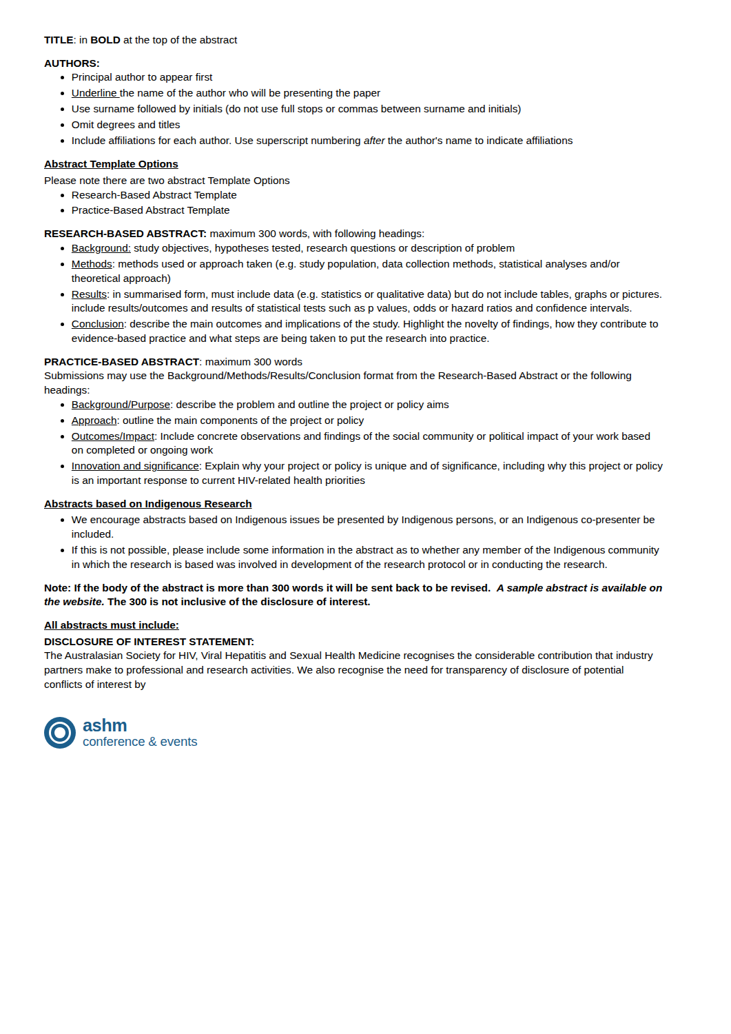TITLE: in BOLD at the top of the abstract
AUTHORS:
Principal author to appear first
Underline the name of the author who will be presenting the paper
Use surname followed by initials (do not use full stops or commas between surname and initials)
Omit degrees and titles
Include affiliations for each author. Use superscript numbering after the author's name to indicate affiliations
Abstract Template Options
Please note there are two abstract Template Options
Research-Based Abstract Template
Practice-Based Abstract Template
RESEARCH-BASED ABSTRACT: maximum 300 words, with following headings:
Background: study objectives, hypotheses tested, research questions or description of problem
Methods: methods used or approach taken (e.g. study population, data collection methods, statistical analyses and/or theoretical approach)
Results: in summarised form, must include data (e.g. statistics or qualitative data) but do not include tables, graphs or pictures. include results/outcomes and results of statistical tests such as p values, odds or hazard ratios and confidence intervals.
Conclusion: describe the main outcomes and implications of the study. Highlight the novelty of findings, how they contribute to evidence-based practice and what steps are being taken to put the research into practice.
PRACTICE-BASED ABSTRACT: maximum 300 words
Submissions may use the Background/Methods/Results/Conclusion format from the Research-Based Abstract or the following headings:
Background/Purpose: describe the problem and outline the project or policy aims
Approach: outline the main components of the project or policy
Outcomes/Impact: Include concrete observations and findings of the social community or political impact of your work based on completed or ongoing work
Innovation and significance: Explain why your project or policy is unique and of significance, including why this project or policy is an important response to current HIV-related health priorities
Abstracts based on Indigenous Research
We encourage abstracts based on Indigenous issues be presented by Indigenous persons, or an Indigenous co-presenter be included.
If this is not possible, please include some information in the abstract as to whether any member of the Indigenous community in which the research is based was involved in development of the research protocol or in conducting the research.
Note: If the body of the abstract is more than 300 words it will be sent back to be revised. A sample abstract is available on the website. The 300 is not inclusive of the disclosure of interest.
All abstracts must include:
DISCLOSURE OF INTEREST STATEMENT:
The Australasian Society for HIV, Viral Hepatitis and Sexual Health Medicine recognises the considerable contribution that industry partners make to professional and research activities. We also recognise the need for transparency of disclosure of potential conflicts of interest by
ashm
conference & events